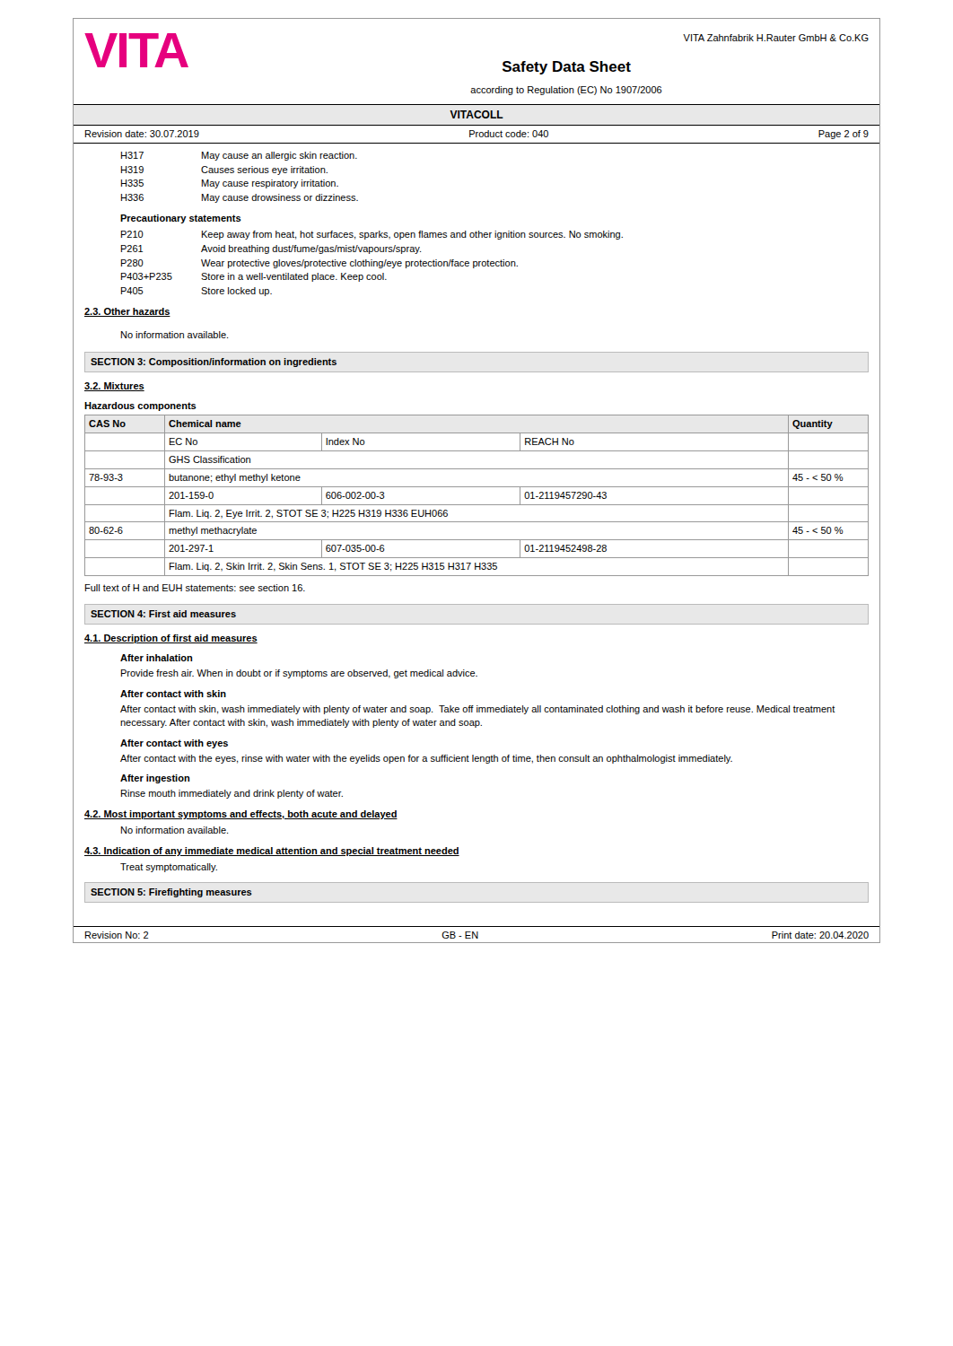VITA
VITA Zahnfabrik H.Rauter GmbH & Co.KG
Safety Data Sheet
according to Regulation (EC) No 1907/2006
VITACOLL
Revision date: 30.07.2019 Product code: 040 Page 2 of 9
H317
May cause an allergic skin reaction.
H319
Causes serious eye irritation.
H335
May cause respiratory irritation.
H336
May cause drowsiness or dizziness.
Precautionary statements
P210
Keep away from heat, hot surfaces, sparks, open flames and other ignition sources. No smoking.
P261
Avoid breathing dust/fume/gas/mist/vapours/spray.
P280
Wear protective gloves/protective clothing/eye protection/face protection.
P403+P235
Store in a well-ventilated place. Keep cool.
P405
Store locked up.
2.3. Other hazards
No information available.
SECTION 3: Composition/information on ingredients
3.2. Mixtures
Hazardous components
| CAS No | Chemical name | Quantity |
| --- | --- | --- |
| | EC No | Index No | REACH No | |
| | GHS Classification | |
| 78-93-3 | butanone; ethyl methyl ketone | 45 - < 50 % |
| | 201-159-0 | 606-002-00-3 | 01-2119457290-43 | |
| | Flam. Liq. 2, Eye Irrit. 2, STOT SE 3; H225 H319 H336 EUH066 | |
| 80-62-6 | methyl methacrylate | 45 - < 50 % |
| | 201-297-1 | 607-035-00-6 | 01-2119452498-28 | |
| | Flam. Liq. 2, Skin Irrit. 2, Skin Sens. 1, STOT SE 3; H225 H315 H317 H335 | |
Full text of H and EUH statements: see section 16.
SECTION 4: First aid measures
4.1. Description of first aid measures
After inhalation
Provide fresh air. When in doubt or if symptoms are observed, get medical advice.
After contact with skin
After contact with skin, wash immediately with plenty of water and soap. Take off immediately all contaminated clothing and wash it before reuse. Medical treatment necessary. After contact with skin, wash immediately with plenty of water and soap.
After contact with eyes
After contact with the eyes, rinse with water with the eyelids open for a sufficient length of time, then consult an ophthalmologist immediately.
After ingestion
Rinse mouth immediately and drink plenty of water.
4.2. Most important symptoms and effects, both acute and delayed
No information available.
4.3. Indication of any immediate medical attention and special treatment needed
Treat symptomatically.
SECTION 5: Firefighting measures
Revision No: 2 GB - EN Print date: 20.04.2020